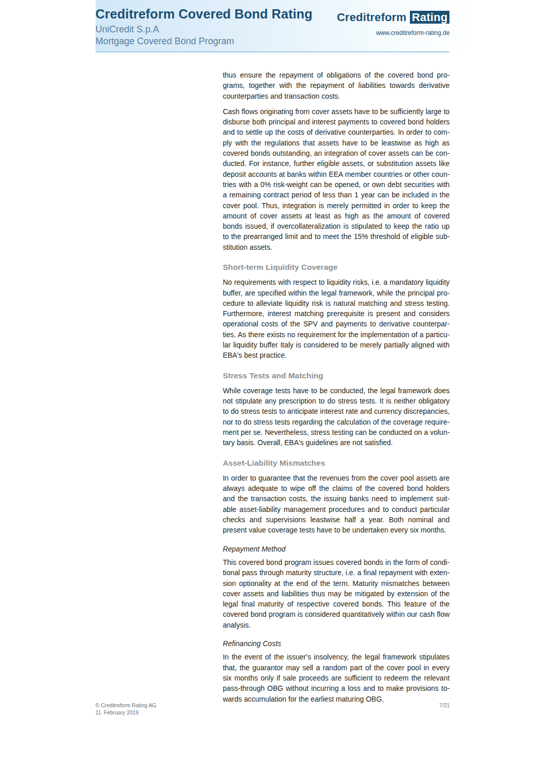Creditreform Covered Bond Rating
UniCredit S.p.A Mortgage Covered Bond Program
Creditreform Rating
www.creditreform-rating.de
thus ensure the repayment of obligations of the covered bond programs, together with the repayment of liabilities towards derivative counterparties and transaction costs.
Cash flows originating from cover assets have to be sufficiently large to disburse both principal and interest payments to covered bond holders and to settle up the costs of derivative counterparties. In order to comply with the regulations that assets have to be leastwise as high as covered bonds outstanding, an integration of cover assets can be conducted. For instance, further eligible assets, or substitution assets like deposit accounts at banks within EEA member countries or other countries with a 0% risk-weight can be opened, or own debt securities with a remaining contract period of less than 1 year can be included in the cover pool. Thus, integration is merely permitted in order to keep the amount of cover assets at least as high as the amount of covered bonds issued, if overcollateralization is stipulated to keep the ratio up to the prearranged limit and to meet the 15% threshold of eligible substitution assets.
Short-term Liquidity Coverage
No requirements with respect to liquidity risks, i.e. a mandatory liquidity buffer, are specified within the legal framework, while the principal procedure to alleviate liquidity risk is natural matching and stress testing. Furthermore, interest matching prerequisite is present and considers operational costs of the SPV and payments to derivative counterparties. As there exists no requirement for the implementation of a particular liquidity buffer Italy is considered to be merely partially aligned with EBA's best practice.
Stress Tests and Matching
While coverage tests have to be conducted, the legal framework does not stipulate any prescription to do stress tests. It is neither obligatory to do stress tests to anticipate interest rate and currency discrepancies, nor to do stress tests regarding the calculation of the coverage requirement per se. Nevertheless, stress testing can be conducted on a voluntary basis. Overall, EBA's guidelines are not satisfied.
Asset-Liability Mismatches
In order to guarantee that the revenues from the cover pool assets are always adequate to wipe off the claims of the covered bond holders and the transaction costs, the issuing banks need to implement suitable asset-liability management procedures and to conduct particular checks and supervisions leastwise half a year. Both nominal and present value coverage tests have to be undertaken every six months.
Repayment Method
This covered bond program issues covered bonds in the form of conditional pass through maturity structure, i.e. a final repayment with extension optionality at the end of the term. Maturity mismatches between cover assets and liabilities thus may be mitigated by extension of the legal final maturity of respective covered bonds. This feature of the covered bond program is considered quantitatively within our cash flow analysis.
Refinancing Costs
In the event of the issuer's insolvency, the legal framework stipulates that, the guarantor may sell a random part of the cover pool in every six months only if sale proceeds are sufficient to redeem the relevant pass-through OBG without incurring a loss and to make provisions towards accumulation for the earliest maturing OBG.
© Creditreform Rating AG
11. February 2019
7/21